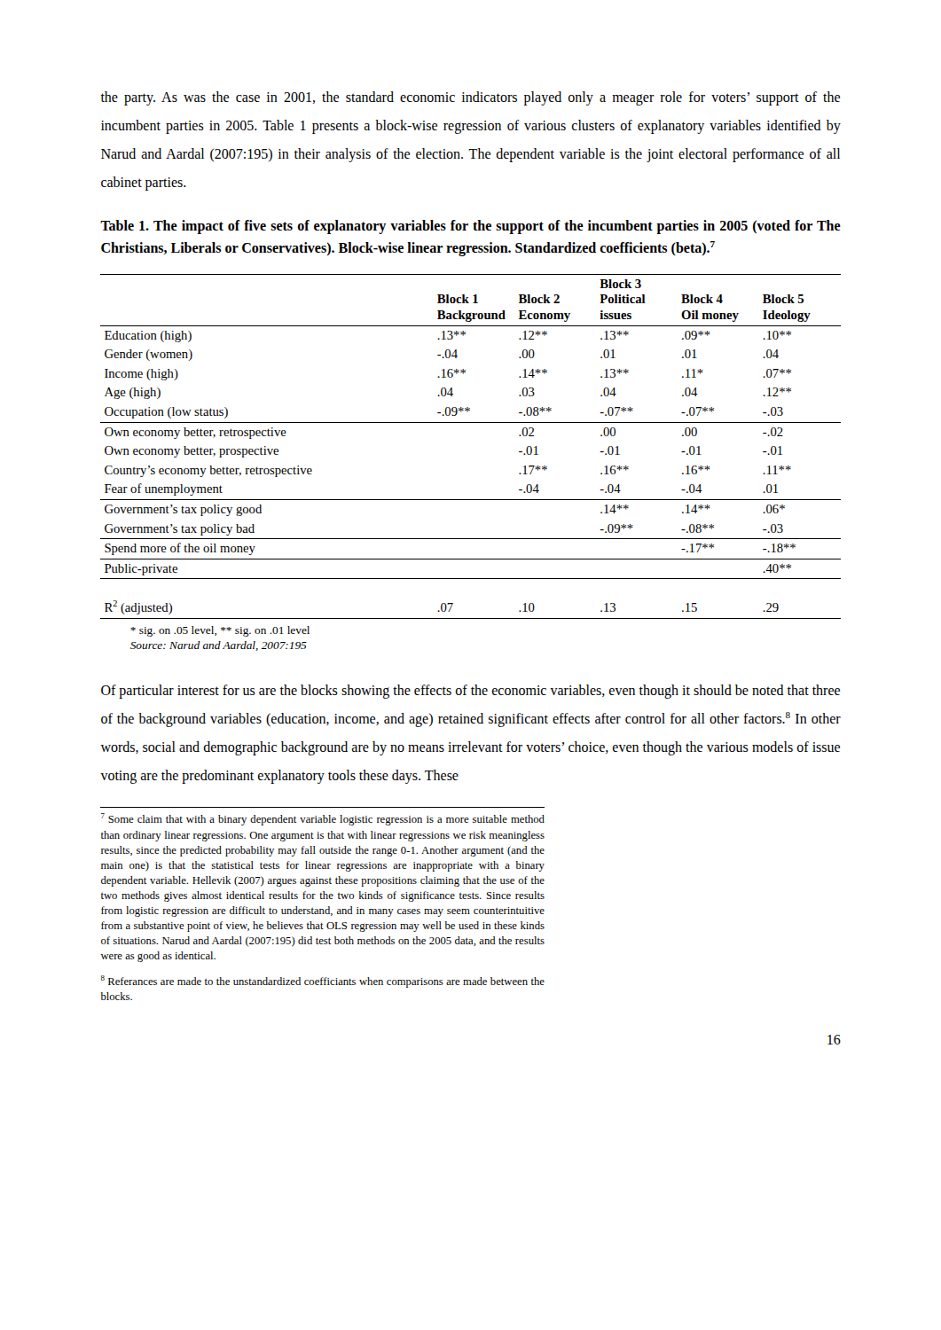the party. As was the case in 2001, the standard economic indicators played only a meager role for voters’ support of the incumbent parties in 2005. Table 1 presents a block-wise regression of various clusters of explanatory variables identified by Narud and Aardal (2007:195) in their analysis of the election. The dependent variable is the joint electoral performance of all cabinet parties.
Table 1. The impact of five sets of explanatory variables for the support of the incumbent parties in 2005 (voted for The Christians, Liberals or Conservatives). Block-wise linear regression. Standardized coefficients (beta).7
| | Block 1 Background | Block 2 Economy | Block 3 Political issues | Block 4 Oil money | Block 5 Ideology |
| --- | --- | --- | --- | --- | --- |
| Education (high) | .13** | .12** | .13** | .09** | .10** |
| Gender (women) | -.04 | .00 | .01 | .01 | .04 |
| Income (high) | .16** | .14** | .13** | .11* | .07** |
| Age (high) | .04 | .03 | .04 | .04 | .12** |
| Occupation (low status) | -.09** | -.08** | -.07** | -.07** | -.03 |
| Own economy better, retrospective | | .02 | .00 | .00 | -.02 |
| Own economy better, prospective | | -.01 | -.01 | -.01 | -.01 |
| Country’s economy better, retrospective | | .17** | .16** | .16** | .11** |
| Fear of unemployment | | -.04 | -.04 | -.04 | .01 |
| Government’s tax policy good | | | .14** | .14** | .06* |
| Government’s tax policy bad | | | -.09** | -.08** | -.03 |
| Spend more of the oil money | | | | -.17** | -.18** |
| Public-private | | | | | .40** |
| R 2 (adjusted) | .07 | .10 | .13 | .15 | .29 |
* sig. on .05 level, ** sig. on .01 level
Source: Narud and Aardal, 2007:195
Of particular interest for us are the blocks showing the effects of the economic variables, even though it should be noted that three of the background variables (education, income, and age) retained significant effects after control for all other factors.8 In other words, social and demographic background are by no means irrelevant for voters’ choice, even though the various models of issue voting are the predominant explanatory tools these days. These
7 Some claim that with a binary dependent variable logistic regression is a more suitable method than ordinary linear regressions. One argument is that with linear regressions we risk meaningless results, since the predicted probability may fall outside the range 0-1. Another argument (and the main one) is that the statistical tests for linear regressions are inappropriate with a binary dependent variable. Hellevik (2007) argues against these propositions claiming that the use of the two methods gives almost identical results for the two kinds of significance tests. Since results from logistic regression are difficult to understand, and in many cases may seem counterintuitive from a substantive point of view, he believes that OLS regression may well be used in these kinds of situations. Narud and Aardal (2007:195) did test both methods on the 2005 data, and the results were as good as identical.
8 Referances are made to the unstandardized coefficiants when comparisons are made between the blocks.
16